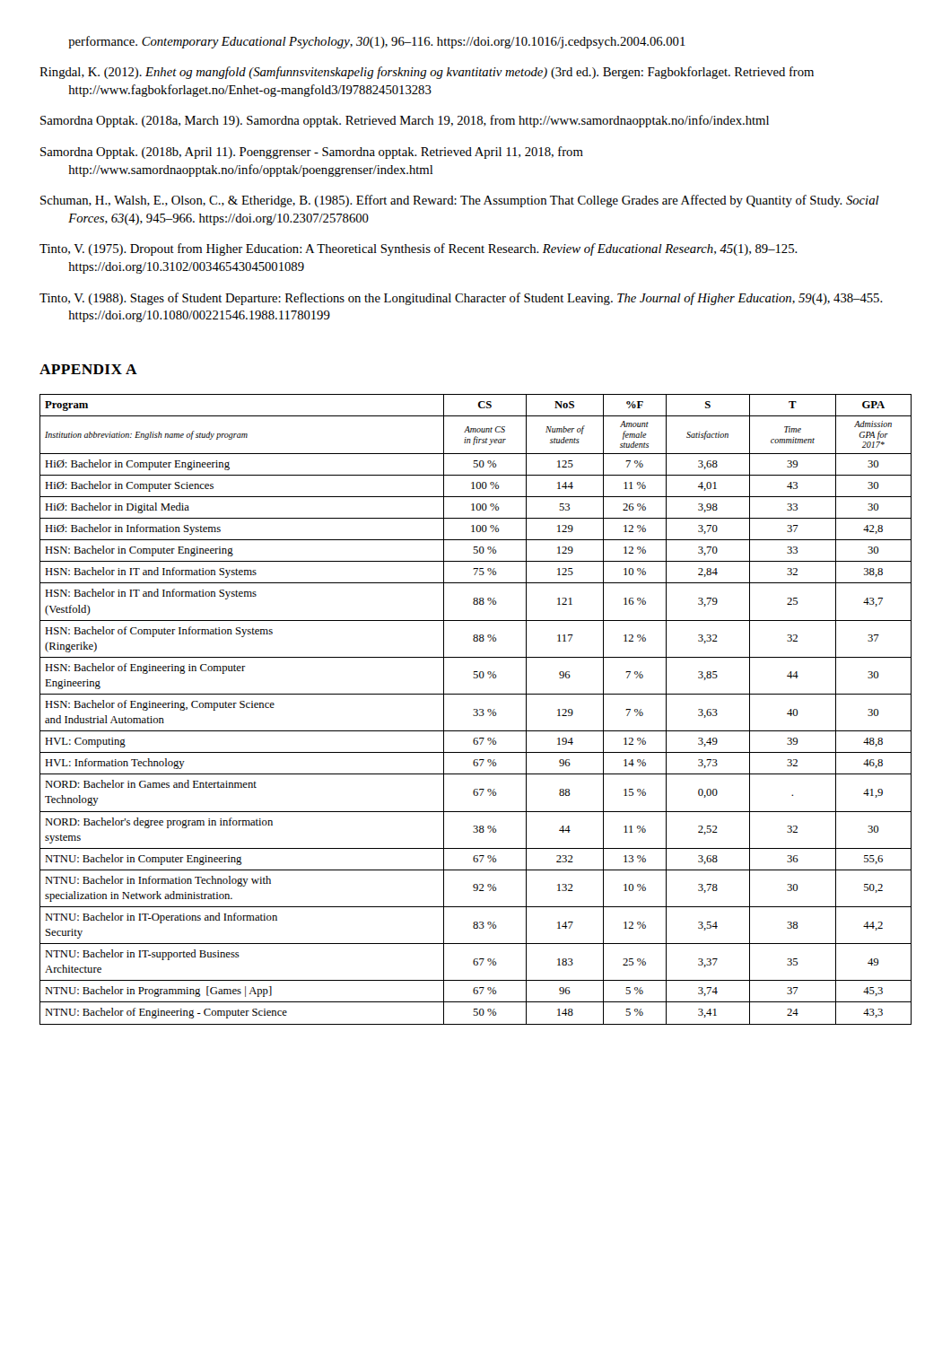performance. Contemporary Educational Psychology, 30(1), 96–116. https://doi.org/10.1016/j.cedpsych.2004.06.001
Ringdal, K. (2012). Enhet og mangfold (Samfunnsvitenskapelig forskning og kvantitativ metode) (3rd ed.). Bergen: Fagbokforlaget. Retrieved from http://www.fagbokforlaget.no/Enhet-og-mangfold3/I9788245013283
Samordna Opptak. (2018a, March 19). Samordna opptak. Retrieved March 19, 2018, from http://www.samordnaopptak.no/info/index.html
Samordna Opptak. (2018b, April 11). Poenggrenser - Samordna opptak. Retrieved April 11, 2018, from http://www.samordnaopptak.no/info/opptak/poenggrenser/index.html
Schuman, H., Walsh, E., Olson, C., & Etheridge, B. (1985). Effort and Reward: The Assumption That College Grades are Affected by Quantity of Study. Social Forces, 63(4), 945–966. https://doi.org/10.2307/2578600
Tinto, V. (1975). Dropout from Higher Education: A Theoretical Synthesis of Recent Research. Review of Educational Research, 45(1), 89–125. https://doi.org/10.3102/00346543045001089
Tinto, V. (1988). Stages of Student Departure: Reflections on the Longitudinal Character of Student Leaving. The Journal of Higher Education, 59(4), 438–455. https://doi.org/10.1080/00221546.1988.11780199
APPENDIX A
| Program | CS | NoS | %F | S | T | GPA |
| --- | --- | --- | --- | --- | --- | --- |
| Institution abbreviation: English name of study program | Amount CS in first year | Number of students | Amount female students | Satisfaction | Time commitment | Admission GPA for 2017* |
| HiØ: Bachelor in Computer Engineering | 50 % | 125 | 7 % | 3,68 | 39 | 30 |
| HiØ: Bachelor in Computer Sciences | 100 % | 144 | 11 % | 4,01 | 43 | 30 |
| HiØ: Bachelor in Digital Media | 100 % | 53 | 26 % | 3,98 | 33 | 30 |
| HiØ: Bachelor in Information Systems | 100 % | 129 | 12 % | 3,70 | 37 | 42,8 |
| HSN: Bachelor in Computer Engineering | 50 % | 129 | 12 % | 3,70 | 33 | 30 |
| HSN: Bachelor in IT and Information Systems | 75 % | 125 | 10 % | 2,84 | 32 | 38,8 |
| HSN: Bachelor in IT and Information Systems (Vestfold) | 88 % | 121 | 16 % | 3,79 | 25 | 43,7 |
| HSN: Bachelor of Computer Information Systems (Ringerike) | 88 % | 117 | 12 % | 3,32 | 32 | 37 |
| HSN: Bachelor of Engineering in Computer Engineering | 50 % | 96 | 7 % | 3,85 | 44 | 30 |
| HSN: Bachelor of Engineering, Computer Science and Industrial Automation | 33 % | 129 | 7 % | 3,63 | 40 | 30 |
| HVL: Computing | 67 % | 194 | 12 % | 3,49 | 39 | 48,8 |
| HVL: Information Technology | 67 % | 96 | 14 % | 3,73 | 32 | 46,8 |
| NORD: Bachelor in Games and Entertainment Technology | 67 % | 88 | 15 % | 0,00 | . | 41,9 |
| NORD: Bachelor's degree program in information systems | 38 % | 44 | 11 % | 2,52 | 32 | 30 |
| NTNU: Bachelor in Computer Engineering | 67 % | 232 | 13 % | 3,68 | 36 | 55,6 |
| NTNU: Bachelor in Information Technology with specialization in Network administration. | 92 % | 132 | 10 % | 3,78 | 30 | 50,2 |
| NTNU: Bachelor in IT-Operations and Information Security | 83 % | 147 | 12 % | 3,54 | 38 | 44,2 |
| NTNU: Bachelor in IT-supported Business Architecture | 67 % | 183 | 25 % | 3,37 | 35 | 49 |
| NTNU: Bachelor in Programming [Games / App] | 67 % | 96 | 5 % | 3,74 | 37 | 45,3 |
| NTNU: Bachelor of Engineering - Computer Science | 50 % | 148 | 5 % | 3,41 | 24 | 43,3 |